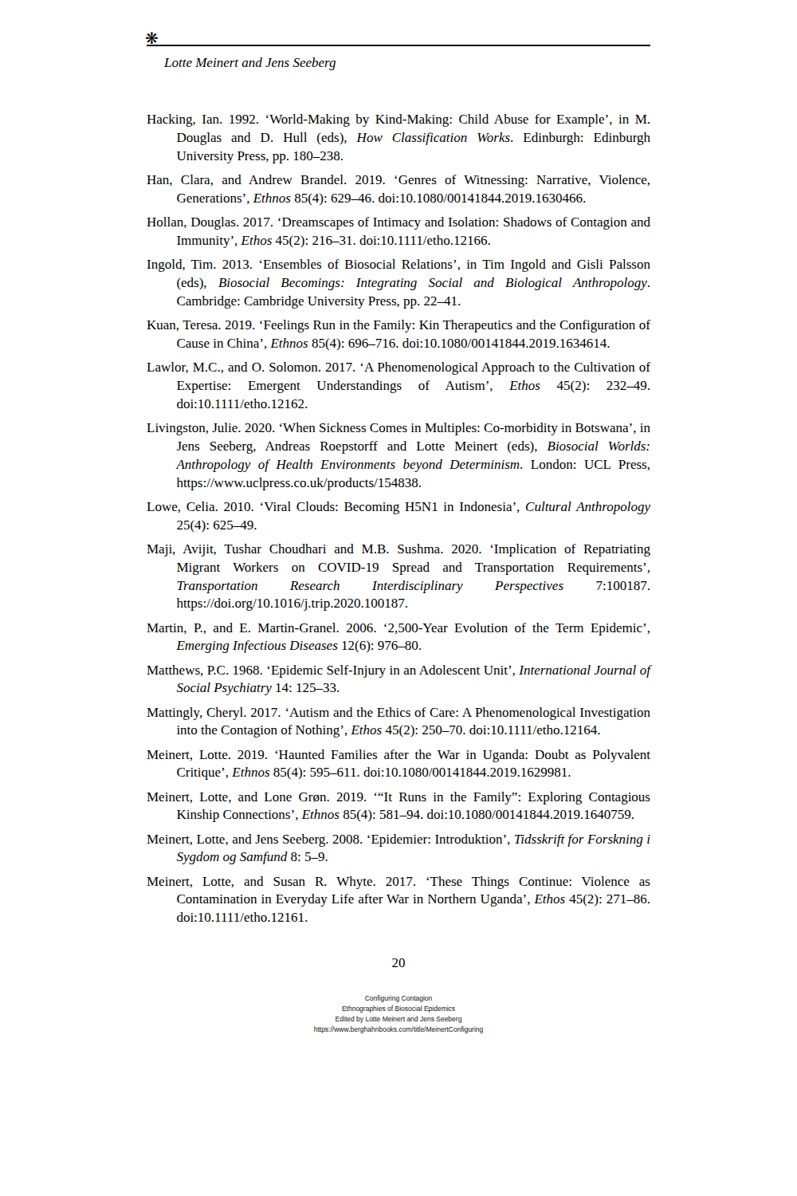❋
Lotte Meinert and Jens Seeberg
Hacking, Ian. 1992. ‘World-Making by Kind-Making: Child Abuse for Example’, in M. Douglas and D. Hull (eds), How Classification Works. Edinburgh: Edinburgh University Press, pp. 180–238.
Han, Clara, and Andrew Brandel. 2019. ‘Genres of Witnessing: Narrative, Violence, Generations’, Ethnos 85(4): 629–46. doi:10.1080/00141844.2019.1630466.
Hollan, Douglas. 2017. ‘Dreamscapes of Intimacy and Isolation: Shadows of Contagion and Immunity’, Ethos 45(2): 216–31. doi:10.1111/etho.12166.
Ingold, Tim. 2013. ‘Ensembles of Biosocial Relations’, in Tim Ingold and Gisli Palsson (eds), Biosocial Becomings: Integrating Social and Biological Anthropology. Cambridge: Cambridge University Press, pp. 22–41.
Kuan, Teresa. 2019. ‘Feelings Run in the Family: Kin Therapeutics and the Configuration of Cause in China’, Ethnos 85(4): 696–716. doi:10.1080/00141844.2019.1634614.
Lawlor, M.C., and O. Solomon. 2017. ‘A Phenomenological Approach to the Cultivation of Expertise: Emergent Understandings of Autism’, Ethos 45(2): 232–49. doi:10.1111/etho.12162.
Livingston, Julie. 2020. ‘When Sickness Comes in Multiples: Co-morbidity in Botswana’, in Jens Seeberg, Andreas Roepstorff and Lotte Meinert (eds), Biosocial Worlds: Anthropology of Health Environments beyond Determinism. London: UCL Press, https://www.uclpress.co.uk/products/154838.
Lowe, Celia. 2010. ‘Viral Clouds: Becoming H5N1 in Indonesia’, Cultural Anthropology 25(4): 625–49.
Maji, Avijit, Tushar Choudhari and M.B. Sushma. 2020. ‘Implication of Repatriating Migrant Workers on COVID-19 Spread and Transportation Requirements’, Transportation Research Interdisciplinary Perspectives 7:100187. https://doi.org/10.1016/j.trip.2020.100187.
Martin, P., and E. Martin-Granel. 2006. ‘2,500-Year Evolution of the Term Epidemic’, Emerging Infectious Diseases 12(6): 976–80.
Matthews, P.C. 1968. ‘Epidemic Self-Injury in an Adolescent Unit’, International Journal of Social Psychiatry 14: 125–33.
Mattingly, Cheryl. 2017. ‘Autism and the Ethics of Care: A Phenomenological Investigation into the Contagion of Nothing’, Ethos 45(2): 250–70. doi:10.1111/etho.12164.
Meinert, Lotte. 2019. ‘Haunted Families after the War in Uganda: Doubt as Polyvalent Critique’, Ethnos 85(4): 595–611. doi:10.1080/00141844.2019.1629981.
Meinert, Lotte, and Lone Grøn. 2019. ‘“It Runs in the Family”: Exploring Contagious Kinship Connections’, Ethnos 85(4): 581–94. doi:10.1080/00141844.2019.1640759.
Meinert, Lotte, and Jens Seeberg. 2008. ‘Epidemier: Introduktion’, Tidsskrift for Forskning i Sygdom og Samfund 8: 5–9.
Meinert, Lotte, and Susan R. Whyte. 2017. ‘These Things Continue: Violence as Contamination in Everyday Life after War in Northern Uganda’, Ethos 45(2): 271–86. doi:10.1111/etho.12161.
20
Configuring Contagion
Ethnographies of Biosocial Epidemics
Edited by Lotte Meinert and Jens Seeberg
https://www.berghahnbooks.com/title/MeinertConfiguring